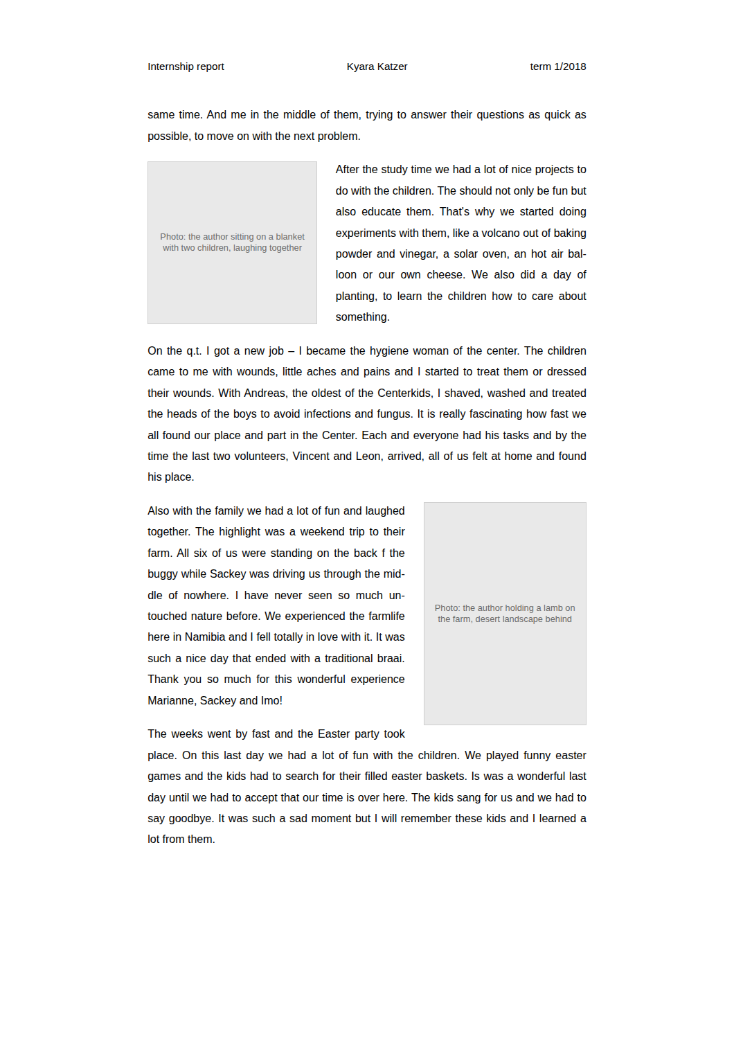Internship report
Kyara Katzer
term 1/2018
same time. And me in the middle of them, trying to answer their questions as quick as possible, to move on with the next problem.
Photo: the author sitting on a blanket with two children, laughing together
After the study time we had a lot of nice projects to do with the children. The should not only be fun but also educate them. That's why we started doing experiments with them, like a volcano out of baking powder and vinegar, a solar oven, an hot air balloon or our own cheese. We also did a day of planting, to learn the children how to care about something.
On the q.t. I got a new job – I became the hygiene woman of the center. The children came to me with wounds, little aches and pains and I started to treat them or dressed their wounds. With Andreas, the oldest of the Centerkids, I shaved, washed and treated the heads of the boys to avoid infections and fungus. It is really fascinating how fast we all found our place and part in the Center. Each and everyone had his tasks and by the time the last two volunteers, Vincent and Leon, arrived, all of us felt at home and found his place.
Photo: the author holding a lamb on the farm, desert landscape behind
Also with the family we had a lot of fun and laughed together. The highlight was a weekend trip to their farm. All six of us were standing on the back f the buggy while Sackey was driving us through the middle of nowhere. I have never seen so much untouched nature before. We experienced the farmlife here in Namibia and I fell totally in love with it. It was such a nice day that ended with a traditional braai. Thank you so much for this wonderful experience Marianne, Sackey and Imo!
The weeks went by fast and the Easter party took place. On this last day we had a lot of fun with the children. We played funny easter games and the kids had to search for their filled easter baskets. Is was a wonderful last day until we had to accept that our time is over here. The kids sang for us and we had to say goodbye. It was such a sad moment but I will remember these kids and I learned a lot from them.